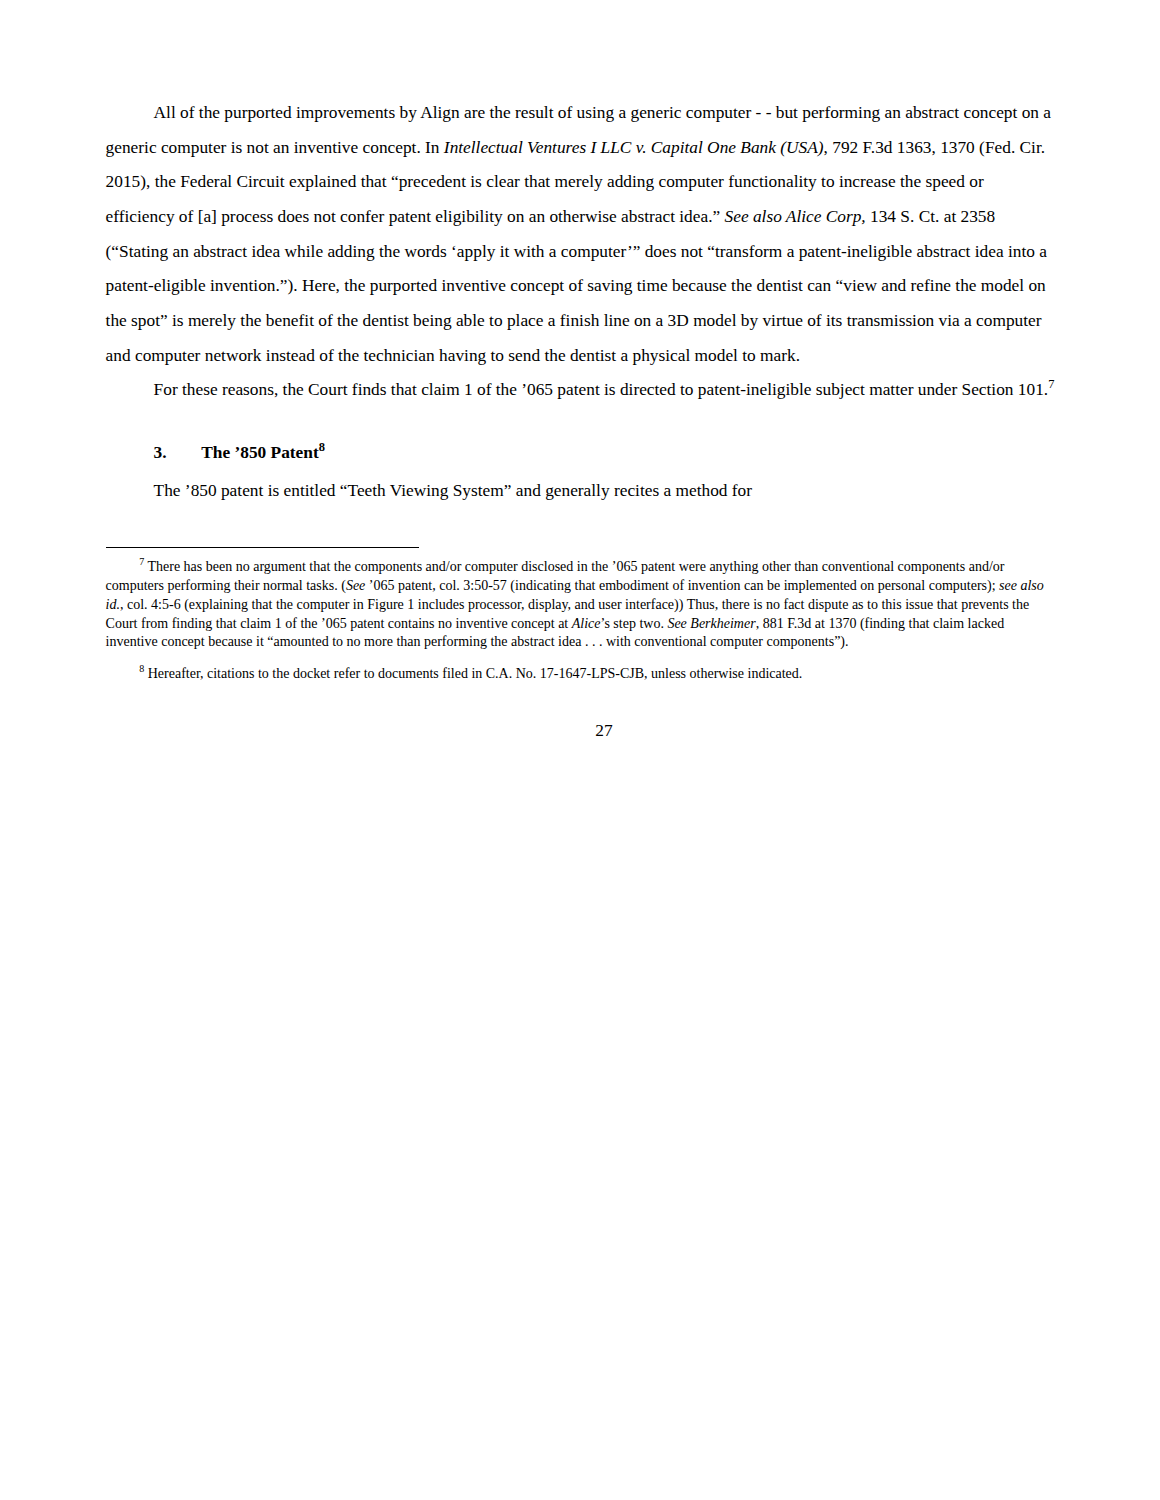All of the purported improvements by Align are the result of using a generic computer - - but performing an abstract concept on a generic computer is not an inventive concept. In Intellectual Ventures I LLC v. Capital One Bank (USA), 792 F.3d 1363, 1370 (Fed. Cir. 2015), the Federal Circuit explained that “precedent is clear that merely adding computer functionality to increase the speed or efficiency of [a] process does not confer patent eligibility on an otherwise abstract idea.” See also Alice Corp, 134 S. Ct. at 2358 (“Stating an abstract idea while adding the words ‘apply it with a computer’” does not “transform a patent-ineligible abstract idea into a patent-eligible invention.”). Here, the purported inventive concept of saving time because the dentist can “view and refine the model on the spot” is merely the benefit of the dentist being able to place a finish line on a 3D model by virtue of its transmission via a computer and computer network instead of the technician having to send the dentist a physical model to mark.
For these reasons, the Court finds that claim 1 of the ’065 patent is directed to patent-ineligible subject matter under Section 101.7
3.  The ’850 Patent8
The ’850 patent is entitled “Teeth Viewing System” and generally recites a method for
7 There has been no argument that the components and/or computer disclosed in the ’065 patent were anything other than conventional components and/or computers performing their normal tasks. (See ’065 patent, col. 3:50-57 (indicating that embodiment of invention can be implemented on personal computers); see also id., col. 4:5-6 (explaining that the computer in Figure 1 includes processor, display, and user interface)) Thus, there is no fact dispute as to this issue that prevents the Court from finding that claim 1 of the ’065 patent contains no inventive concept at Alice’s step two. See Berkheimer, 881 F.3d at 1370 (finding that claim lacked inventive concept because it “amounted to no more than performing the abstract idea . . . with conventional computer components”).
8 Hereafter, citations to the docket refer to documents filed in C.A. No. 17-1647-LPS-CJB, unless otherwise indicated.
27